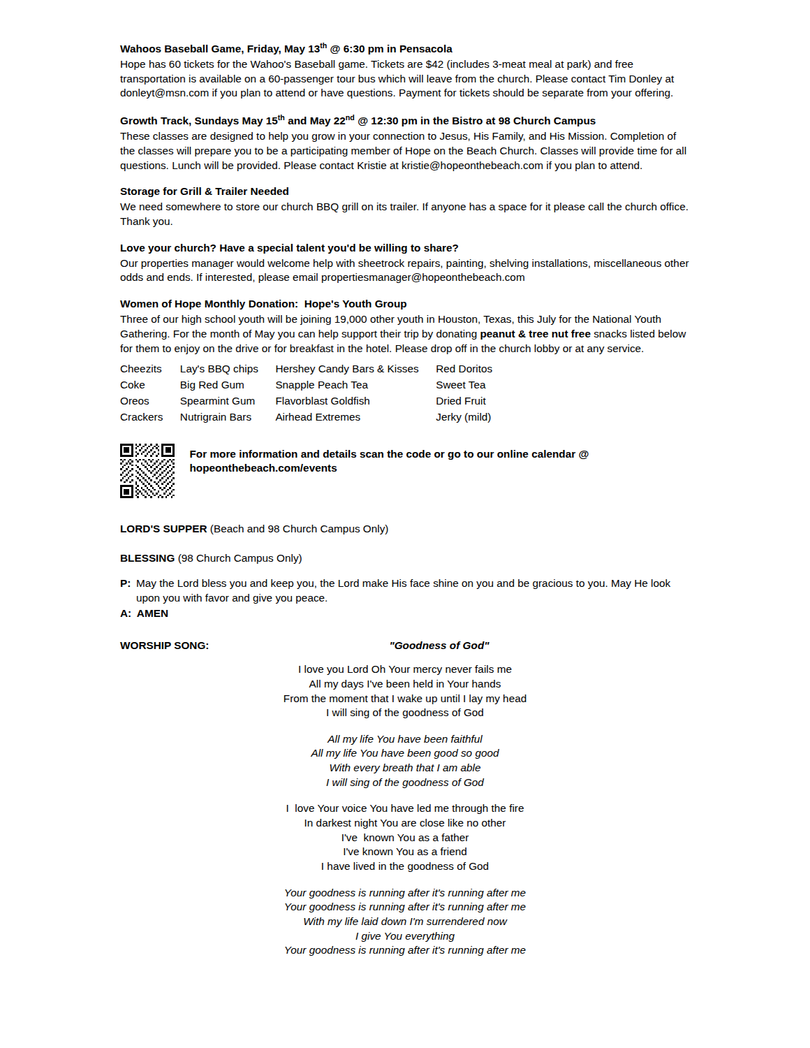Wahoos Baseball Game, Friday, May 13th @ 6:30 pm in Pensacola
Hope has 60 tickets for the Wahoo's Baseball game. Tickets are $42 (includes 3-meat meal at park) and free transportation is available on a 60-passenger tour bus which will leave from the church. Please contact Tim Donley at donleyt@msn.com if you plan to attend or have questions. Payment for tickets should be separate from your offering.
Growth Track, Sundays May 15th and May 22nd @ 12:30 pm in the Bistro at 98 Church Campus
These classes are designed to help you grow in your connection to Jesus, His Family, and His Mission. Completion of the classes will prepare you to be a participating member of Hope on the Beach Church. Classes will provide time for all questions. Lunch will be provided. Please contact Kristie at kristie@hopeonthebeach.com if you plan to attend.
Storage for Grill & Trailer Needed
We need somewhere to store our church BBQ grill on its trailer. If anyone has a space for it please call the church office. Thank you.
Love your church? Have a special talent you'd be willing to share?
Our properties manager would welcome help with sheetrock repairs, painting, shelving installations, miscellaneous other odds and ends. If interested, please email propertiesmanager@hopeonthebeach.com
Women of Hope Monthly Donation: Hope's Youth Group
Three of our high school youth will be joining 19,000 other youth in Houston, Texas, this July for the National Youth Gathering. For the month of May you can help support their trip by donating peanut & tree nut free snacks listed below for them to enjoy on the drive or for breakfast in the hotel. Please drop off in the church lobby or at any service.
| Cheezits | Lay's BBQ chips | Hershey Candy Bars & Kisses | Red Doritos |
| Coke | Big Red Gum | Snapple Peach Tea | Sweet Tea |
| Oreos | Spearmint Gum | Flavorblast Goldfish | Dried Fruit |
| Crackers | Nutrigrain Bars | Airhead Extremes | Jerky (mild) |
For more information and details scan the code or go to our online calendar @ hopeonthebeach.com/events
LORD'S SUPPER (Beach and 98 Church Campus Only)
BLESSING (98 Church Campus Only)
P: May the Lord bless you and keep you, the Lord make His face shine on you and be gracious to you. May He look upon you with favor and give you peace.
A: AMEN
WORSHIP SONG:
"Goodness of God"
I love you Lord Oh Your mercy never fails me
All my days I've been held in Your hands
From the moment that I wake up until I lay my head
I will sing of the goodness of God
All my life You have been faithful
All my life You have been good so good
With every breath that I am able
I will sing of the goodness of God
I love Your voice You have led me through the fire
In darkest night You are close like no other
I've known You as a father
I've known You as a friend
I have lived in the goodness of God
Your goodness is running after it's running after me
Your goodness is running after it's running after me
With my life laid down I'm surrendered now
I give You everything
Your goodness is running after it's running after me